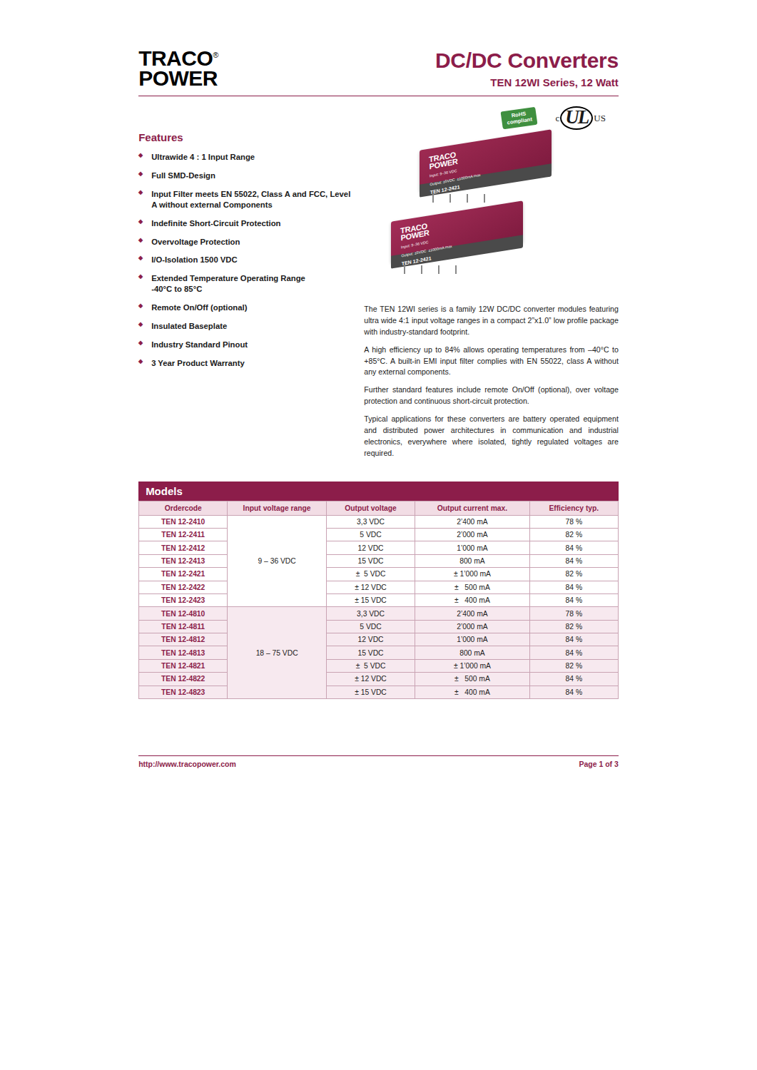TRACO®
POWER
DC/DC Converters
TEN 12WI Series, 12 Watt
RoHS
compliant
c UL US
Features
Ultrawide 4 : 1 Input Range
Full SMD-Design
Input Filter meets EN 55022, Class A and FCC, Level A without external Components
Indefinite Short-Circuit Protection
Overvoltage Protection
I/O-Isolation 1500 VDC
Extended Temperature Operating Range
-40°C to 85°C
Remote On/Off (optional)
Insulated Baseplate
Industry Standard Pinout
3 Year Product Warranty
TRACO
POWER
Input: 9–36 VDC
Output: ±5VDC ±1000mA max
TEN 12-2421
TRACO
POWER
Input: 9–36 VDC
Output: ±5VDC ±1000mA max
TEN 12-2421
UL
The TEN 12WI series is a family 12W DC/DC converter modules featuring ultra wide 4:1 input voltage ranges in a compact 2”x1.0” low profile package with industry-standard footprint.
A high efficiency up to 84% allows operating temperatures from –40°C to +85°C. A built-in EMI input filter complies with EN 55022, class A without any external components.
Further standard features include remote On/Off (optional), over voltage protection and continuous short-circuit protection.
Typical applications for these converters are battery operated equipment and distributed power architectures in communication and industrial electronics, everywhere where isolated, tightly regulated voltages are required.
Models
| Ordercode | Input voltage range | Output voltage | Output current max. | Efficiency typ. |
| --- | --- | --- | --- | --- |
| TEN 12-2410 | 9 – 36 VDC | 3,3 VDC | 2’400 mA | 78 % |
| TEN 12-2411 | 5 VDC | 2’000 mA | 82 % |
| TEN 12-2412 | 12 VDC | 1’000 mA | 84 % |
| TEN 12-2413 | 15 VDC | 800 mA | 84 % |
| TEN 12-2421 | ± 5 VDC | ± 1’000 mA | 82 % |
| TEN 12-2422 | ± 12 VDC | ± 500 mA | 84 % |
| TEN 12-2423 | ± 15 VDC | ± 400 mA | 84 % |
| TEN 12-4810 | 18 – 75 VDC | 3,3 VDC | 2’400 mA | 78 % |
| TEN 12-4811 | 5 VDC | 2’000 mA | 82 % |
| TEN 12-4812 | 12 VDC | 1’000 mA | 84 % |
| TEN 12-4813 | 15 VDC | 800 mA | 84 % |
| TEN 12-4821 | ± 5 VDC | ± 1’000 mA | 82 % |
| TEN 12-4822 | ± 12 VDC | ± 500 mA | 84 % |
| TEN 12-4823 | ± 15 VDC | ± 400 mA | 84 % |
http://www.tracopower.com Page 1 of 3